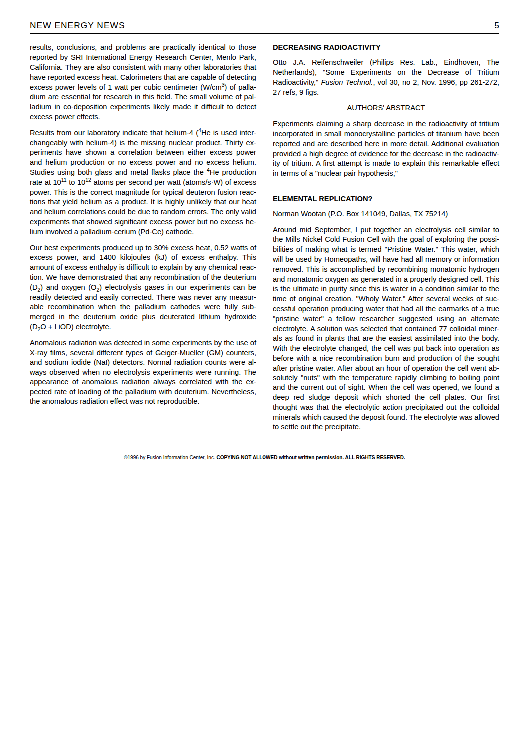NEW ENERGY NEWS
5
results, conclusions, and problems are practically identical to those reported by SRI International Energy Research Center, Menlo Park, California. They are also consistent with many other laboratories that have reported excess heat. Calorimeters that are capable of detecting excess power levels of 1 watt per cubic centimeter (W/cm3) of palladium are essential for research in this field. The small volume of palladium in co-deposition experiments likely made it difficult to detect excess power effects.
Results from our laboratory indicate that helium-4 (4He is used interchangeably with helium-4) is the missing nuclear product. Thirty experiments have shown a correlation between either excess power and helium production or no excess power and no excess helium. Studies using both glass and metal flasks place the 4He production rate at 1011 to 1012 atoms per second per watt (atoms/s·W) of excess power. This is the correct magnitude for typical deuteron fusion reactions that yield helium as a product. It is highly unlikely that our heat and helium correlations could be due to random errors. The only valid experiments that showed significant excess power but no excess helium involved a palladium-cerium (Pd-Ce) cathode.
Our best experiments produced up to 30% excess heat, 0.52 watts of excess power, and 1400 kilojoules (kJ) of excess enthalpy. This amount of excess enthalpy is difficult to explain by any chemical reaction. We have demonstrated that any recombination of the deuterium (D2) and oxygen (O2) electrolysis gases in our experiments can be readily detected and easily corrected. There was never any measurable recombination when the palladium cathodes were fully submerged in the deuterium oxide plus deuterated lithium hydroxide (D2O + LiOD) electrolyte.
Anomalous radiation was detected in some experiments by the use of X-ray films, several different types of Geiger-Mueller (GM) counters, and sodium iodide (NaI) detectors. Normal radiation counts were always observed when no electrolysis experiments were running. The appearance of anomalous radiation always correlated with the expected rate of loading of the palladium with deuterium. Nevertheless, the anomalous radiation effect was not reproducible.
Decreasing Radioactivity
Otto J.A. Reifenschweiler (Philips Res. Lab., Eindhoven, The Netherlands), "Some Experiments on the Decrease of Tritium Radioactivity," Fusion Technol., vol 30, no 2, Nov. 1996, pp 261-272, 27 refs, 9 figs.
Authors' Abstract
Experiments claiming a sharp decrease in the radioactivity of tritium incorporated in small monocrystalline particles of titanium have been reported and are described here in more detail. Additional evaluation provided a high degree of evidence for the decrease in the radioactivity of tritium. A first attempt is made to explain this remarkable effect in terms of a "nuclear pair hypothesis,"
Elemental Replication?
Norman Wootan (P.O. Box 141049, Dallas, TX 75214)
Around mid September, I put together an electrolysis cell similar to the Mills Nickel Cold Fusion Cell with the goal of exploring the possibilities of making what is termed "Pristine Water." This water, which will be used by Homeopaths, will have had all memory or information removed. This is accomplished by recombining monatomic hydrogen and monatomic oxygen as generated in a properly designed cell. This is the ultimate in purity since this is water in a condition similar to the time of original creation. "Wholy Water." After several weeks of successful operation producing water that had all the earmarks of a true "pristine water" a fellow researcher suggested using an alternate electrolyte. A solution was selected that contained 77 colloidal minerals as found in plants that are the easiest assimilated into the body. With the electrolyte changed, the cell was put back into operation as before with a nice recombination burn and production of the sought after pristine water. After about an hour of operation the cell went absolutely "nuts" with the temperature rapidly climbing to boiling point and the current out of sight. When the cell was opened, we found a deep red sludge deposit which shorted the cell plates. Our first thought was that the electrolytic action precipitated out the colloidal minerals which caused the deposit found. The electrolyte was allowed to settle out the precipitate.
©1996 by Fusion Information Center, Inc. COPYING NOT ALLOWED without written permission. ALL RIGHTS RESERVED.